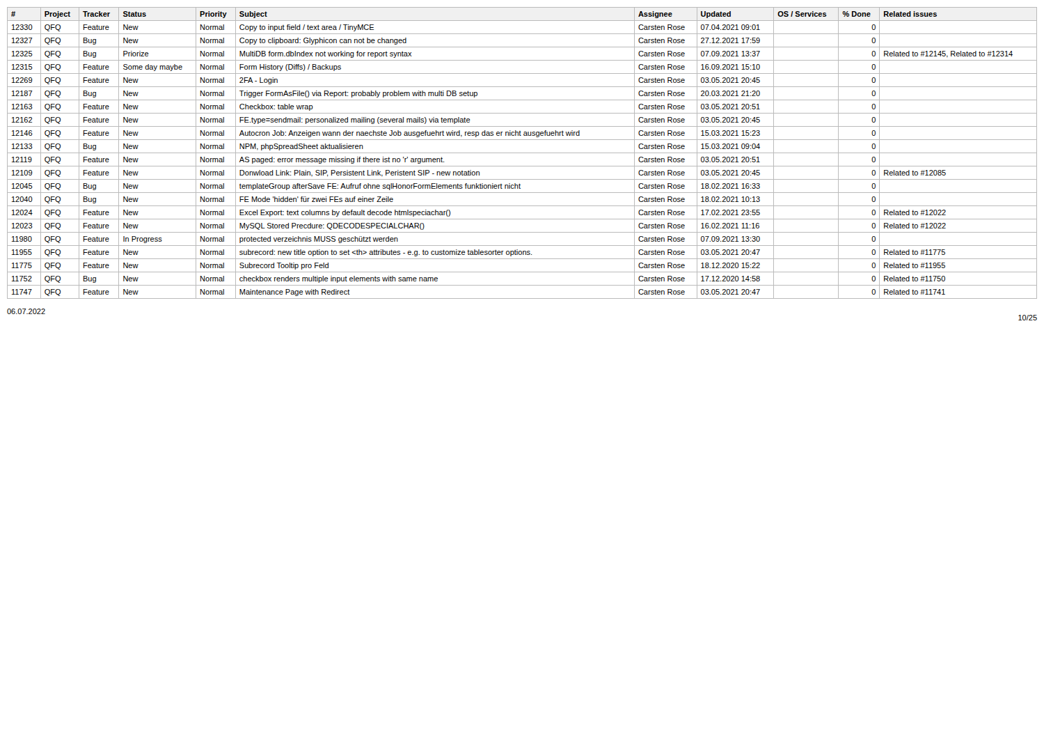| # | Project | Tracker | Status | Priority | Subject | Assignee | Updated | OS / Services | % Done | Related issues |
| --- | --- | --- | --- | --- | --- | --- | --- | --- | --- | --- |
| 12330 | QFQ | Feature | New | Normal | Copy to input field / text area / TinyMCE | Carsten Rose | 07.04.2021 09:01 | | 0 | |
| 12327 | QFQ | Bug | New | Normal | Copy to clipboard: Glyphicon can not be changed | Carsten Rose | 27.12.2021 17:59 | | 0 | |
| 12325 | QFQ | Bug | Priorize | Normal | MultiDB form.dbIndex not working for report syntax | Carsten Rose | 07.09.2021 13:37 | | 0 | Related to #12145, Related to #12314 |
| 12315 | QFQ | Feature | Some day maybe | Normal | Form History (Diffs) / Backups | Carsten Rose | 16.09.2021 15:10 | | 0 | |
| 12269 | QFQ | Feature | New | Normal | 2FA - Login | Carsten Rose | 03.05.2021 20:45 | | 0 | |
| 12187 | QFQ | Bug | New | Normal | Trigger FormAsFile() via Report: probably problem with multi DB setup | Carsten Rose | 20.03.2021 21:20 | | 0 | |
| 12163 | QFQ | Feature | New | Normal | Checkbox: table wrap | Carsten Rose | 03.05.2021 20:51 | | 0 | |
| 12162 | QFQ | Feature | New | Normal | FE.type=sendmail: personalized mailing (several mails) via template | Carsten Rose | 03.05.2021 20:45 | | 0 | |
| 12146 | QFQ | Feature | New | Normal | Autocron Job: Anzeigen wann der naechste Job ausgefuehrt wird, resp das er nicht ausgefuehrt wird | Carsten Rose | 15.03.2021 15:23 | | 0 | |
| 12133 | QFQ | Bug | New | Normal | NPM, phpSpreadSheet aktualisieren | Carsten Rose | 15.03.2021 09:04 | | 0 | |
| 12119 | QFQ | Feature | New | Normal | AS paged: error message missing if there ist no 'r' argument. | Carsten Rose | 03.05.2021 20:51 | | 0 | |
| 12109 | QFQ | Feature | New | Normal | Donwload Link: Plain, SIP, Persistent Link, Peristent SIP - new notation | Carsten Rose | 03.05.2021 20:45 | | 0 | Related to #12085 |
| 12045 | QFQ | Bug | New | Normal | templateGroup afterSave FE: Aufruf ohne sqlHonorFormElements funktioniert nicht | Carsten Rose | 18.02.2021 16:33 | | 0 | |
| 12040 | QFQ | Bug | New | Normal | FE Mode 'hidden' für zwei FEs auf einer Zeile | Carsten Rose | 18.02.2021 10:13 | | 0 | |
| 12024 | QFQ | Feature | New | Normal | Excel Export: text columns by default decode htmlspeciachar() | Carsten Rose | 17.02.2021 23:55 | | 0 | Related to #12022 |
| 12023 | QFQ | Feature | New | Normal | MySQL Stored Precdure: QDECODESPECIALCHAR() | Carsten Rose | 16.02.2021 11:16 | | 0 | Related to #12022 |
| 11980 | QFQ | Feature | In Progress | Normal | protected verzeichnis MUSS geschützt werden | Carsten Rose | 07.09.2021 13:30 | | 0 | |
| 11955 | QFQ | Feature | New | Normal | subrecord: new title option to set <th> attributes - e.g. to customize tablesorter options. | Carsten Rose | 03.05.2021 20:47 | | 0 | Related to #11775 |
| 11775 | QFQ | Feature | New | Normal | Subrecord Tooltip pro Feld | Carsten Rose | 18.12.2020 15:22 | | 0 | Related to #11955 |
| 11752 | QFQ | Bug | New | Normal | checkbox renders multiple input elements with same name | Carsten Rose | 17.12.2020 14:58 | | 0 | Related to #11750 |
| 11747 | QFQ | Feature | New | Normal | Maintenance Page with Redirect | Carsten Rose | 03.05.2021 20:47 | | 0 | Related to #11741 |
06.07.2022
10/25